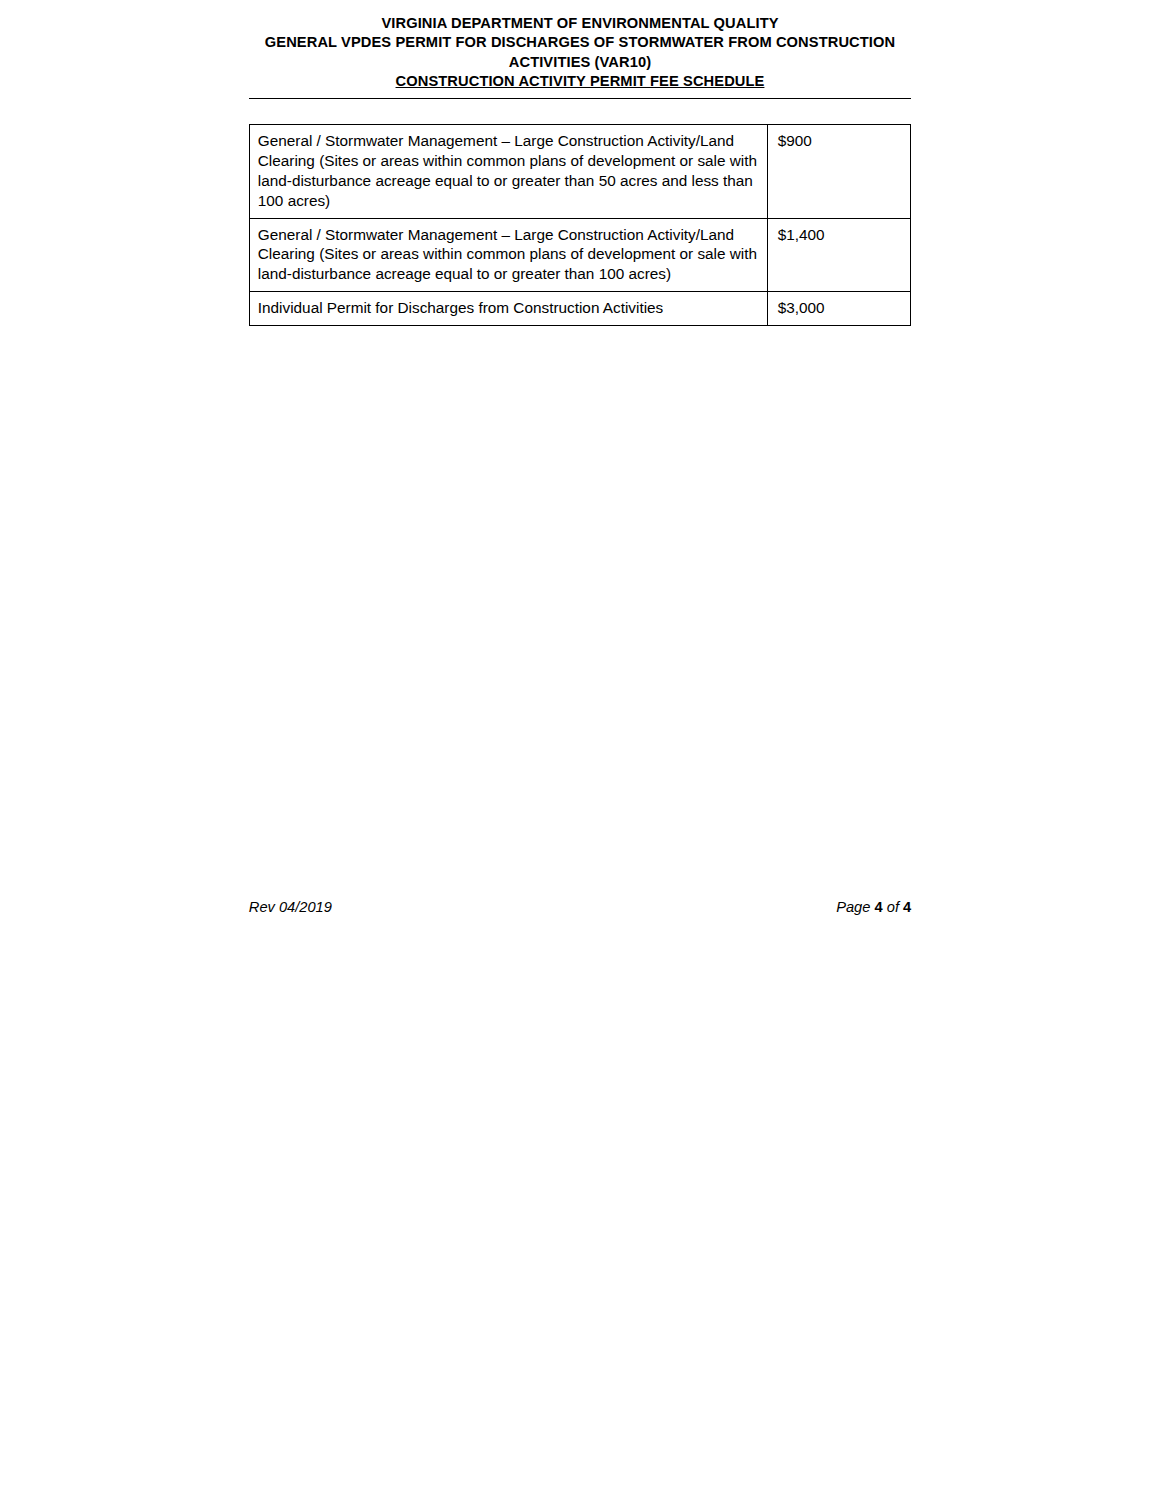VIRGINIA DEPARTMENT OF ENVIRONMENTAL QUALITY
GENERAL VPDES PERMIT FOR DISCHARGES OF STORMWATER FROM CONSTRUCTION ACTIVITIES (VAR10)
CONSTRUCTION ACTIVITY PERMIT FEE SCHEDULE
| General / Stormwater Management – Large Construction Activity/Land Clearing (Sites or areas within common plans of development or sale with land-disturbance acreage equal to or greater than 50 acres and less than 100 acres) | $900 |
| General / Stormwater Management – Large Construction Activity/Land Clearing (Sites or areas within common plans of development or sale with land-disturbance acreage equal to or greater than 100 acres) | $1,400 |
| Individual Permit for Discharges from Construction Activities | $3,000 |
Rev 04/2019 Page 4 of 4